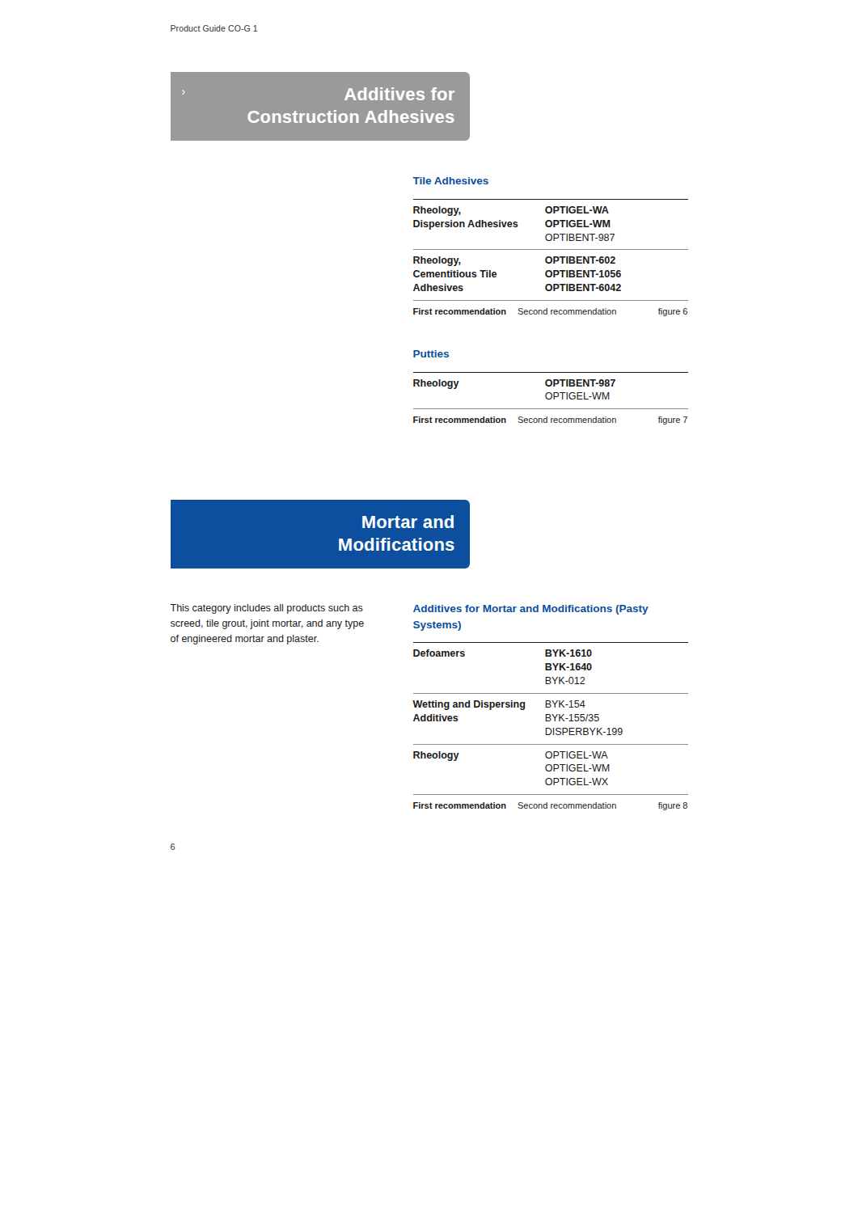Product Guide CO-G 1
› Additives for
Construction Adhesives
Tile Adhesives
| Rheology, Dispersion Adhesives | OPTIGEL-WA OPTIGEL-WM OPTIBENT-987 |
| Rheology, Cementitious Tile Adhesives | OPTIBENT-602 OPTIBENT-1056 OPTIBENT-6042 |
First recommendation Second recommendation
figure 6
Putties
| Rheology | OPTIBENT-987 OPTIGEL-WM |
First recommendation Second recommendation
figure 7
Mortar and
Modifications
This category includes all products such as screed, tile grout, joint mortar, and any type of engineered mortar and plaster.
Additives for Mortar and Modifications (Pasty Systems)
| Defoamers | BYK-1610 BYK-1640 BYK-012 |
| Wetting and Dispersing Additives | BYK-154 BYK-155/35 DISPERBYK-199 |
| Rheology | OPTIGEL-WA OPTIGEL-WM OPTIGEL-WX |
First recommendation Second recommendation
figure 8
6